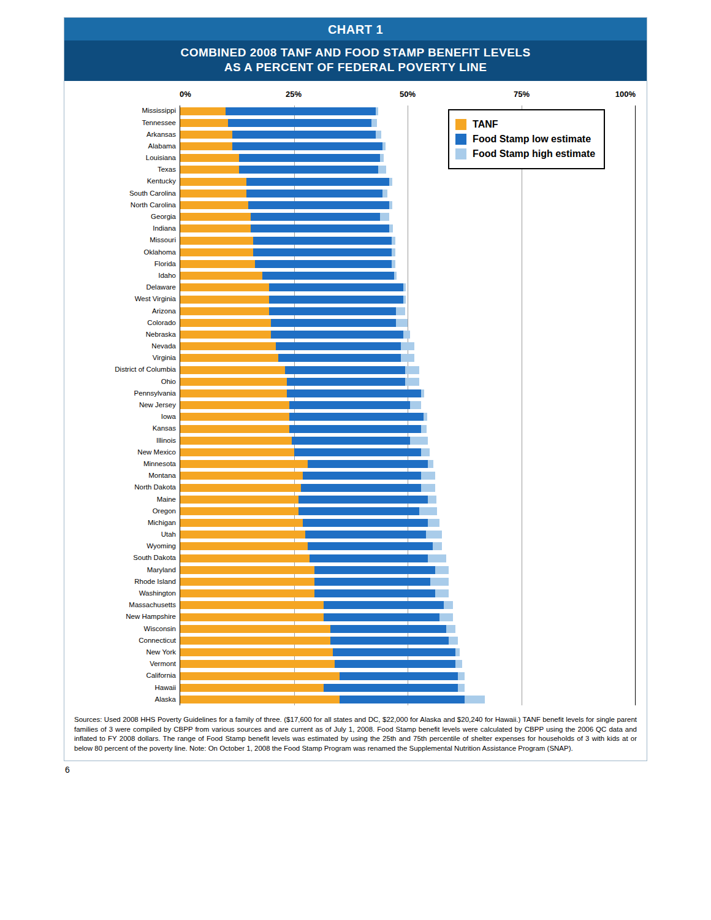CHART 1
COMBINED 2008 TANF AND FOOD STAMP BENEFIT LEVELS
AS A PERCENT OF FEDERAL POVERTY LINE
0% 25% 50% 75% 100%
Mississippi
Tennessee
Arkansas
Alabama
Louisiana
Texas
Kentucky
South Carolina
North Carolina
Georgia
Indiana
Missouri
Oklahoma
Florida
Idaho
Delaware
West Virginia
Arizona
Colorado
Nebraska
Nevada
Virginia
District of Columbia
Ohio
Pennsylvania
New Jersey
Iowa
Kansas
Illinois
New Mexico
Minnesota
Montana
North Dakota
Maine
Oregon
Michigan
Utah
Wyoming
South Dakota
Maryland
Rhode Island
Washington
Massachusetts
New Hampshire
Wisconsin
Connecticut
New York
Vermont
California
Hawaii
Alaska
TANF
Food Stamp low estimate
Food Stamp high estimate
Sources: Used 2008 HHS Poverty Guidelines for a family of three. ($17,600 for all states and DC, $22,000 for Alaska and $20,240 for Hawaii.) TANF benefit levels for single parent families of 3 were compiled by CBPP from various sources and are current as of July 1, 2008. Food Stamp benefit levels were calculated by CBPP using the 2006 QC data and inflated to FY 2008 dollars. The range of Food Stamp benefit levels was estimated by using the 25th and 75th percentile of shelter expenses for households of 3 with kids at or below 80 percent of the poverty line. Note: On October 1, 2008 the Food Stamp Program was renamed the Supplemental Nutrition Assistance Program (SNAP).
6